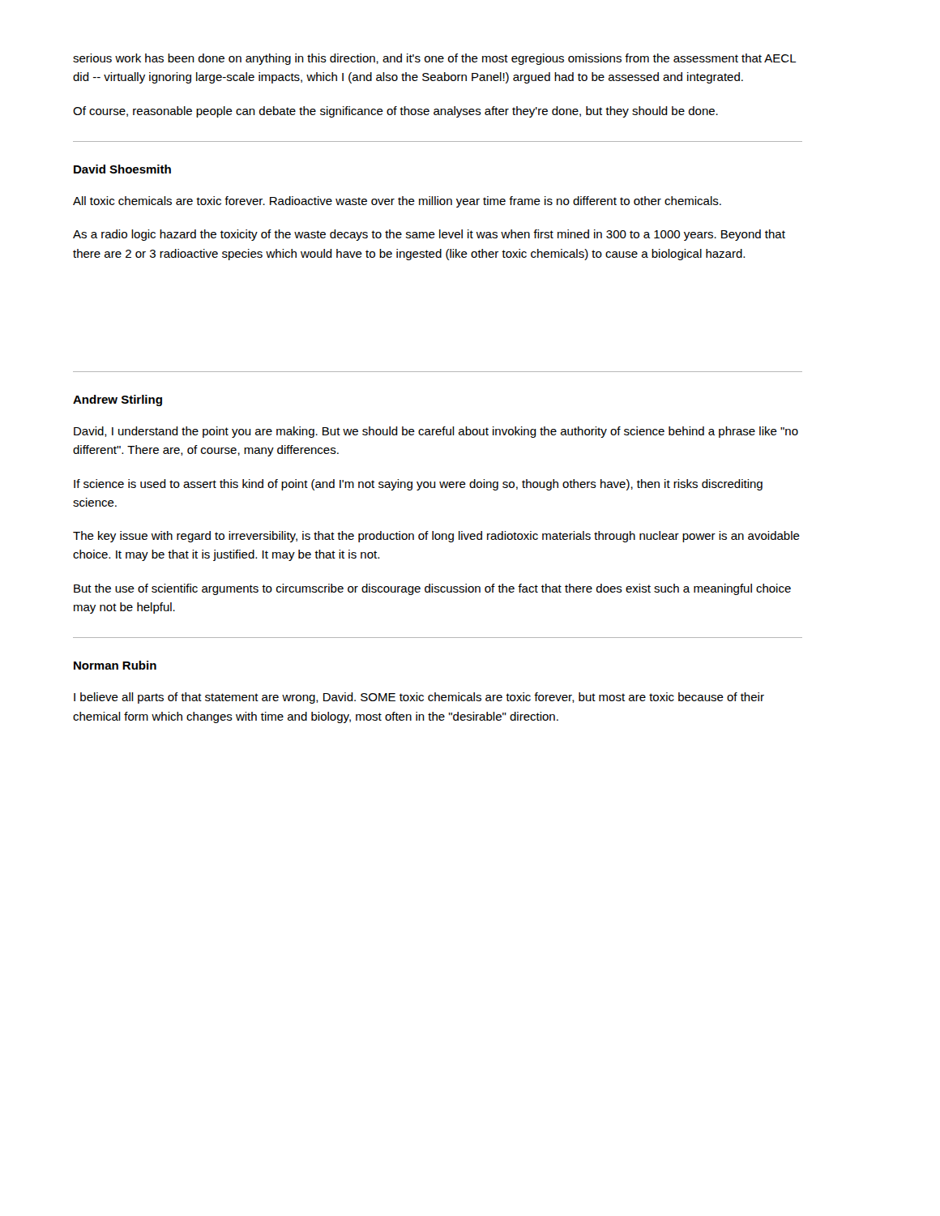serious work has been done on anything in this direction, and it's one of the most egregious omissions from the assessment that AECL did -- virtually ignoring large-scale impacts, which I (and also the Seaborn Panel!) argued had to be assessed and integrated.
Of course, reasonable people can debate the significance of those analyses after they're done, but they should be done.
David Shoesmith
All toxic chemicals are toxic forever. Radioactive waste over the million year time frame is no different to other chemicals.
As a radio logic hazard the toxicity of the waste decays to the same level it was when first mined in 300 to a 1000 years. Beyond that there are 2 or 3 radioactive species which would have to be ingested (like other toxic chemicals) to cause a biological hazard.
Andrew Stirling
David, I understand the point you are making. But we should be careful about invoking the authority of science behind a phrase like "no different". There are, of course, many differences.
If science is used to assert this kind of point (and I'm not saying you were doing so, though others have), then it risks discrediting science.
The key issue with regard to irreversibility, is that the production of long lived radiotoxic materials through nuclear power is an avoidable choice. It may be that it is justified. It may be that it is not.
But the use of scientific arguments to circumscribe or discourage discussion of the fact that there does exist such a meaningful choice may not be helpful.
Norman Rubin
I believe all parts of that statement are wrong, David. SOME toxic chemicals are toxic forever, but most are toxic because of their chemical form which changes with time and biology, most often in the "desirable" direction.